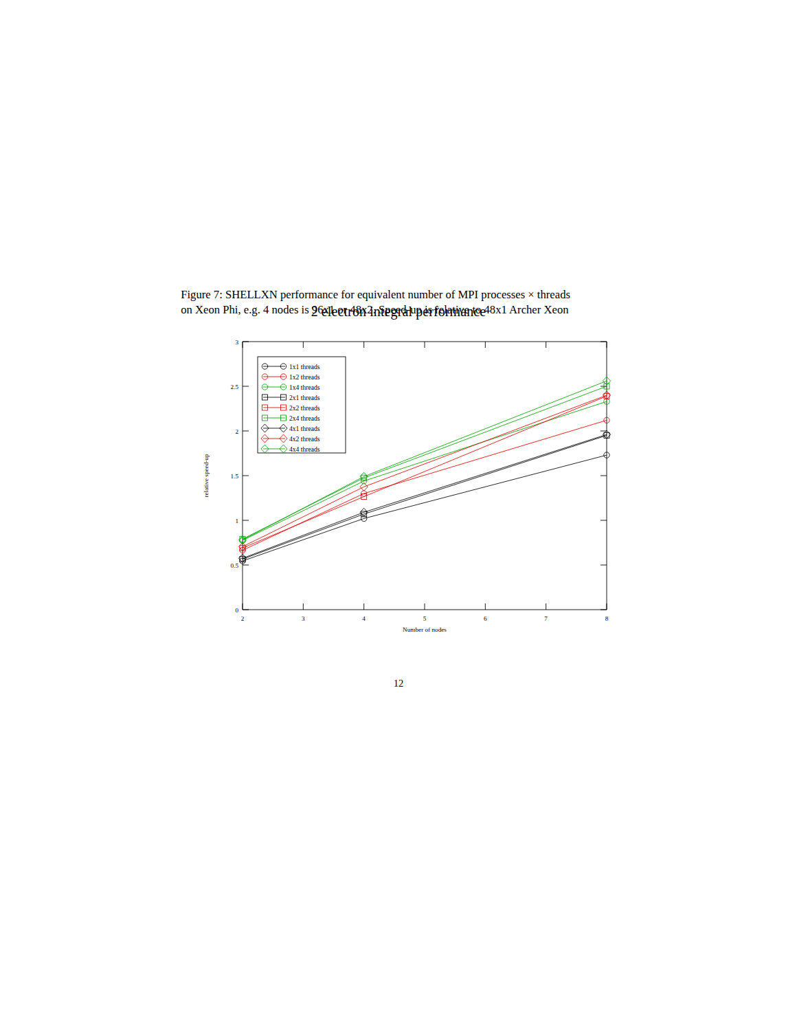Figure 7: SHELLXN performance for equivalent number of MPI processes × threads
on Xeon Phi, e.g. 4 nodes is 96x1 or 48x2. Speed-up is relative to 48x1 Archer Xeon
2 electron integral performance
0 0.5 1 1.5 2 2.5 3 2 3 4 5 6 7 8 Number of nodes relative speed-up 1x1 threads 1x2 threads 1x4 threads 2x1 threads 2x2 threads 2x4 threads 4x1 threads 4x2 threads 4x4 threads
12